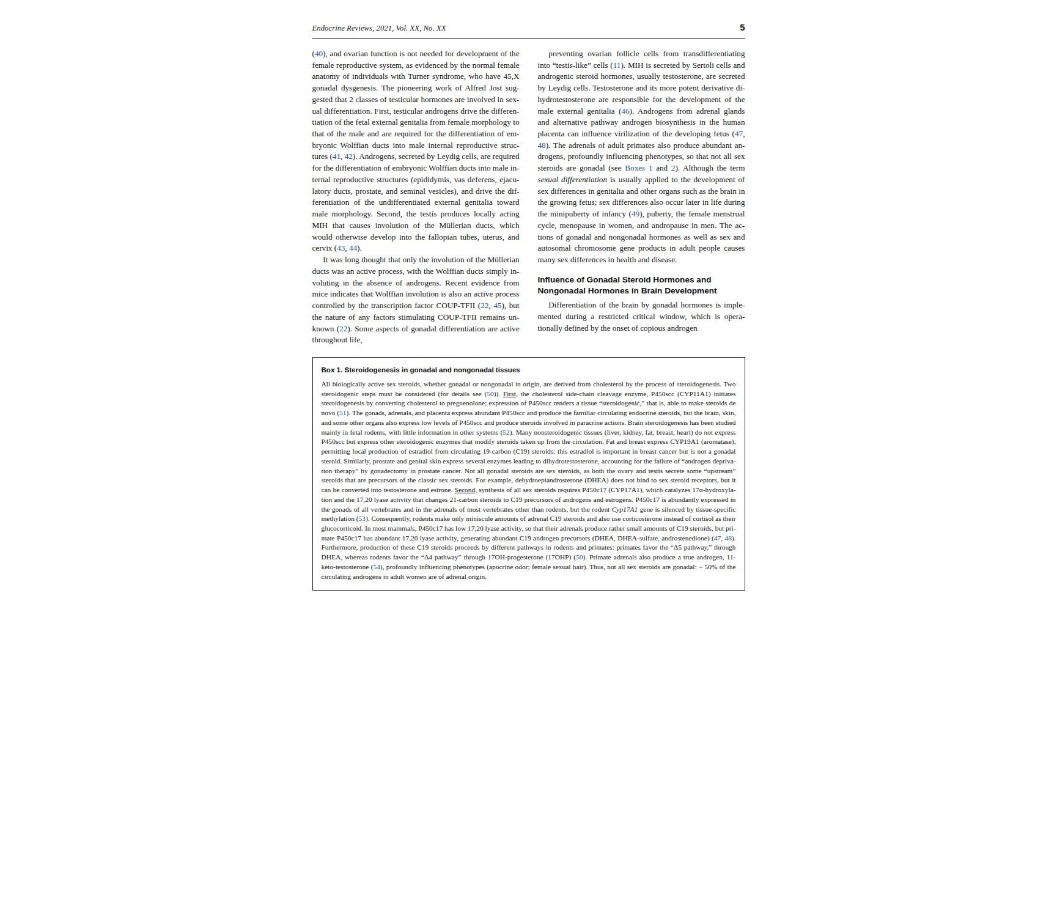Endocrine Reviews, 2021, Vol. XX, No. XX
5
Downloaded from https://academic.oup.com/edrv/advance-article/doi/10.1210/endrev/bnaa034/6159361 by guest on 12 March 2021
(40), and ovarian function is not needed for development of the female reproductive system, as evidenced by the normal female anatomy of individuals with Turner syndrome, who have 45,X gonadal dysgenesis. The pioneering work of Alfred Jost suggested that 2 classes of testicular hormones are involved in sexual differentiation. First, testicular androgens drive the differentiation of the fetal external genitalia from female morphology to that of the male and are required for the differentiation of embryonic Wolffian ducts into male internal reproductive structures (41, 42). Androgens, secreted by Leydig cells, are required for the differentiation of embryonic Wolffian ducts into male internal reproductive structures (epididymis, vas deferens, ejaculatory ducts, prostate, and seminal vesicles), and drive the differentiation of the undifferentiated external genitalia toward male morphology. Second, the testis produces locally acting MIH that causes involution of the Müllerian ducts, which would otherwise develop into the fallopian tubes, uterus, and cervix (43, 44).
It was long thought that only the involution of the Müllerian ducts was an active process, with the Wolffian ducts simply involuting in the absence of androgens. Recent evidence from mice indicates that Wolffian involution is also an active process controlled by the transcription factor COUP-TFII (22, 45), but the nature of any factors stimulating COUP-TFII remains unknown (22). Some aspects of gonadal differentiation are active throughout life,
preventing ovarian follicle cells from transdifferentiating into “testis-like” cells (11). MIH is secreted by Sertoli cells and androgenic steroid hormones, usually testosterone, are secreted by Leydig cells. Testosterone and its more potent derivative dihydrotestosterone are responsible for the development of the male external genitalia (46). Androgens from adrenal glands and alternative pathway androgen biosynthesis in the human placenta can influence virilization of the developing fetus (47, 48). The adrenals of adult primates also produce abundant androgens, profoundly influencing phenotypes, so that not all sex steroids are gonadal (see Boxes 1 and 2). Although the term sexual differentiation is usually applied to the development of sex differences in genitalia and other organs such as the brain in the growing fetus; sex differences also occur later in life during the minipuberty of infancy (49), puberty, the female menstrual cycle, menopause in women, and andropause in men. The actions of gonadal and nongonadal hormones as well as sex and autosomal chromosome gene products in adult people causes many sex differences in health and disease.
Influence of Gonadal Steroid Hormones and Nongonadal Hormones in Brain Development
Differentiation of the brain by gonadal hormones is implemented during a restricted critical window, which is operationally defined by the onset of copious androgen
Box 1. Steroidogenesis in gonadal and nongonadal tissues
All biologically active sex steroids, whether gonadal or nongonadal in origin, are derived from cholesterol by the process of steroidogenesis. Two steroidogenic steps must be considered (for details see (50)). First, the cholesterol side-chain cleavage enzyme, P450scc (CYP11A1) initiates steroidogenesis by converting cholesterol to pregnenolone; expression of P450scc renders a tissue “steroidogenic,” that is, able to make steroids de novo (51). The gonads, adrenals, and placenta express abundant P450scc and produce the familiar circulating endocrine steroids, but the brain, skin, and some other organs also express low levels of P450scc and produce steroids involved in paracrine actions. Brain steroidogenesis has been studied mainly in fetal rodents, with little information in other systems (52). Many nonsteroidogenic tissues (liver, kidney, fat, breast, heart) do not express P450scc but express other steroidogenic enzymes that modify steroids taken up from the circulation. Fat and breast express CYP19A1 (aromatase), permitting local production of estradiol from circulating 19-carbon (C19) steroids; this estradiol is important in breast cancer but is not a gonadal steroid. Similarly, prostate and genital skin express several enzymes leading to dihydrotestosterone, accounting for the failure of “androgen deprivation therapy” by gonadectomy in prostate cancer. Not all gonadal steroids are sex steroids, as both the ovary and testis secrete some “upstream” steroids that are precursors of the classic sex steroids. For example, dehydroepiandrosterone (DHEA) does not bind to sex steroid receptors, but it can be converted into testosterone and estrone. Second, synthesis of all sex steroids requires P450c17 (CYP17A1), which catalyzes 17α-hydroxylation and the 17,20 lyase activity that changes 21-carbon steroids to C19 precursors of androgens and estrogens. P450c17 is abundantly expressed in the gonads of all vertebrates and in the adrenals of most vertebrates other than rodents, but the rodent Cyp17A1 gene is silenced by tissue-specific methylation (53). Consequently, rodents make only miniscule amounts of adrenal C19 steroids and also use corticosterone instead of cortisol as their glucocorticoid. In most mammals, P450c17 has low 17,20 lyase activity, so that their adrenals produce rather small amounts of C19 steroids, but primate P450c17 has abundant 17,20 lyase activity, generating abundant C19 androgen precursors (DHEA, DHEA-sulfate, androstenedione) (47, 48). Furthermore, production of these C19 steroids proceeds by different pathways in rodents and primates: primates favor the “Δ5 pathway,” through DHEA, whereas rodents favor the “Δ4 pathway” through 17OH-progesterone (17OHP) (50). Primate adrenals also produce a true androgen, 11-keto-testosterone (54), profoundly influencing phenotypes (apocrine odor; female sexual hair). Thus, not all sex steroids are gonadal: ~ 50% of the circulating androgens in adult women are of adrenal origin.